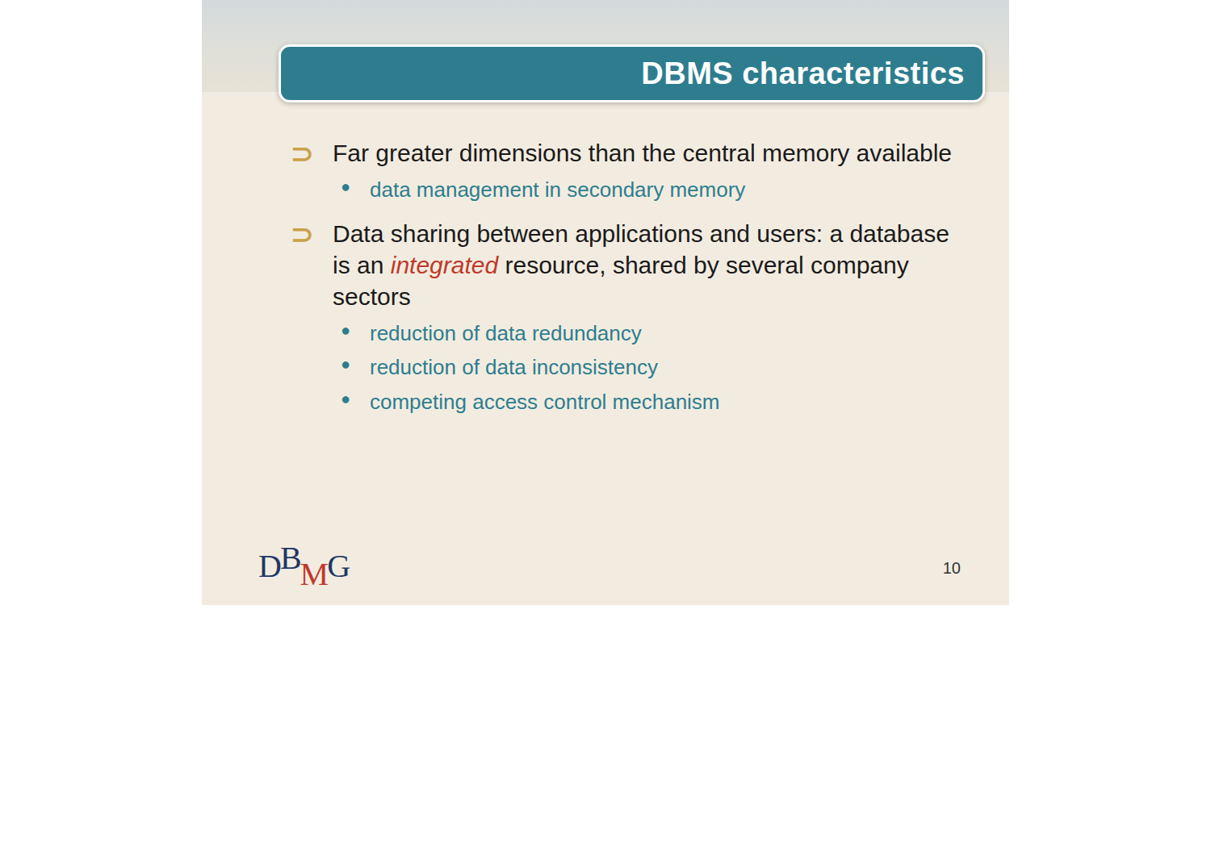DBMS characteristics
Far greater dimensions than the central memory available
data management in secondary memory
Data sharing between applications and users: a database is an integrated resource, shared by several company sectors
reduction of data redundancy
reduction of data inconsistency
competing access control mechanism
DBMG
10